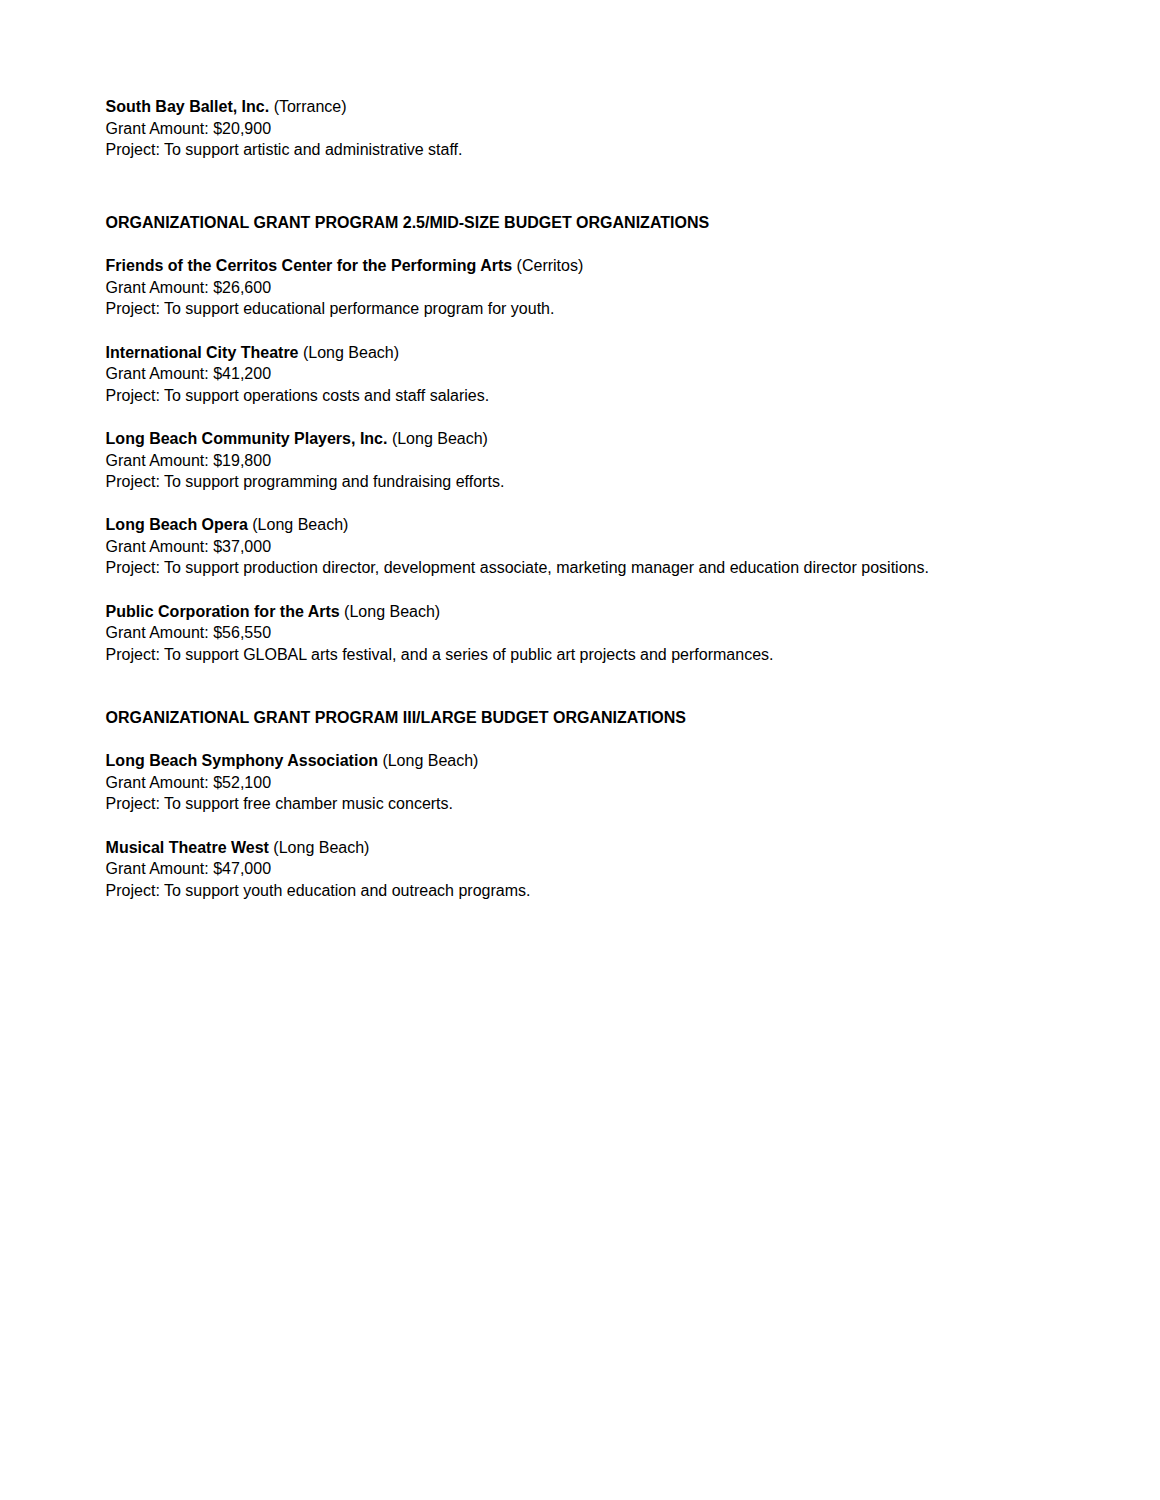South Bay Ballet, Inc. (Torrance)
Grant Amount: $20,900
Project: To support artistic and administrative staff.
ORGANIZATIONAL GRANT PROGRAM 2.5/MID-SIZE BUDGET ORGANIZATIONS
Friends of the Cerritos Center for the Performing Arts (Cerritos)
Grant Amount: $26,600
Project: To support educational performance program for youth.
International City Theatre (Long Beach)
Grant Amount: $41,200
Project: To support operations costs and staff salaries.
Long Beach Community Players, Inc. (Long Beach)
Grant Amount: $19,800
Project: To support programming and fundraising efforts.
Long Beach Opera (Long Beach)
Grant Amount: $37,000
Project: To support production director, development associate, marketing manager and education director positions.
Public Corporation for the Arts (Long Beach)
Grant Amount: $56,550
Project: To support GLOBAL arts festival, and a series of public art projects and performances.
ORGANIZATIONAL GRANT PROGRAM III/LARGE BUDGET ORGANIZATIONS
Long Beach Symphony Association (Long Beach)
Grant Amount: $52,100
Project: To support free chamber music concerts.
Musical Theatre West (Long Beach)
Grant Amount: $47,000
Project: To support youth education and outreach programs.